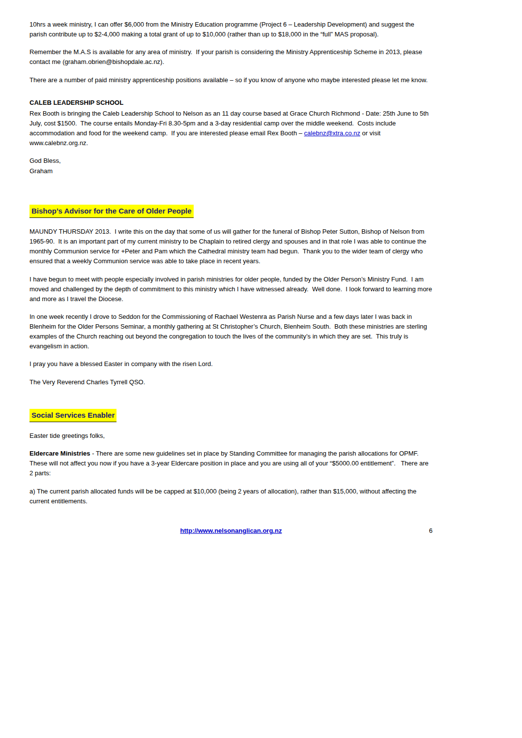10hrs a week ministry, I can offer $6,000 from the Ministry Education programme (Project 6 – Leadership Development) and suggest the parish contribute up to $2-4,000 making a total grant of up to $10,000 (rather than up to $18,000 in the “full” MAS proposal).
Remember the M.A.S is available for any area of ministry. If your parish is considering the Ministry Apprenticeship Scheme in 2013, please contact me (graham.obrien@bishopdale.ac.nz).
There are a number of paid ministry apprenticeship positions available – so if you know of anyone who maybe interested please let me know.
CALEB LEADERSHIP SCHOOL
Rex Booth is bringing the Caleb Leadership School to Nelson as an 11 day course based at Grace Church Richmond - Date: 25th June to 5th July, cost $1500. The course entails Monday-Fri 8.30-5pm and a 3-day residential camp over the middle weekend. Costs include accommodation and food for the weekend camp. If you are interested please email Rex Booth – calebnz@xtra.co.nz or visit www.calebnz.org.nz.
God Bless,
Graham
Bishop’s Advisor for the Care of Older People
MAUNDY THURSDAY 2013. I write this on the day that some of us will gather for the funeral of Bishop Peter Sutton, Bishop of Nelson from 1965-90. It is an important part of my current ministry to be Chaplain to retired clergy and spouses and in that role I was able to continue the monthly Communion service for +Peter and Pam which the Cathedral ministry team had begun. Thank you to the wider team of clergy who ensured that a weekly Communion service was able to take place in recent years.
I have begun to meet with people especially involved in parish ministries for older people, funded by the Older Person’s Ministry Fund. I am moved and challenged by the depth of commitment to this ministry which I have witnessed already. Well done. I look forward to learning more and more as I travel the Diocese.
In one week recently I drove to Seddon for the Commissioning of Rachael Westenra as Parish Nurse and a few days later I was back in Blenheim for the Older Persons Seminar, a monthly gathering at St Christopher’s Church, Blenheim South. Both these ministries are sterling examples of the Church reaching out beyond the congregation to touch the lives of the community’s in which they are set. This truly is evangelism in action.
I pray you have a blessed Easter in company with the risen Lord.
The Very Reverend Charles Tyrrell QSO.
Social Services Enabler
Easter tide greetings folks,
Eldercare Ministries - There are some new guidelines set in place by Standing Committee for managing the parish allocations for OPMF. These will not affect you now if you have a 3-year Eldercare position in place and you are using all of your “$5000.00 entitlement”. There are 2 parts:
a) The current parish allocated funds will be be capped at $10,000 (being 2 years of allocation), rather than $15,000, without affecting the current entitlements.
http://www.nelsonanglican.org.nz 6